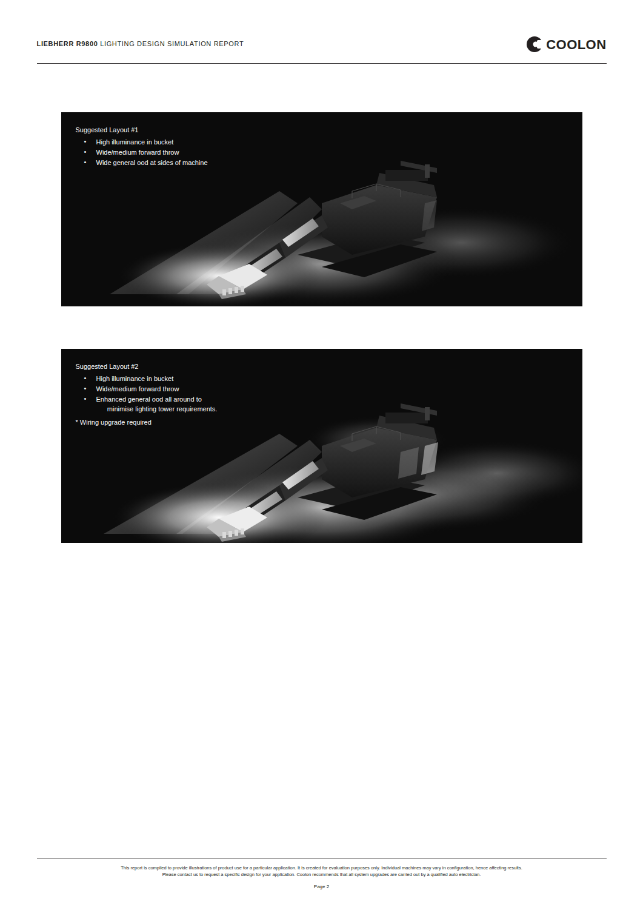LIEBHERR R9800 LIGHTING DESIGN SIMULATION REPORT
COOLON
Suggested Layout #1
High illuminance in bucket
Wide/medium forward throw
Wide general ood at sides of machine
Suggested Layout #2
High illuminance in bucket
Wide/medium forward throw
Enhanced general ood all around to
minimise lighting tower requirements.
* Wiring upgrade required
This report is compiled to provide illustrations of product use for a particular application. It is created for evaluation purposes only. Individual machines may vary in configuration, hence affecting results.
Please contact us to request a specific design for your application. Coolon recommends that all system upgrades are carried out by a qualified auto electrician.
Page 2